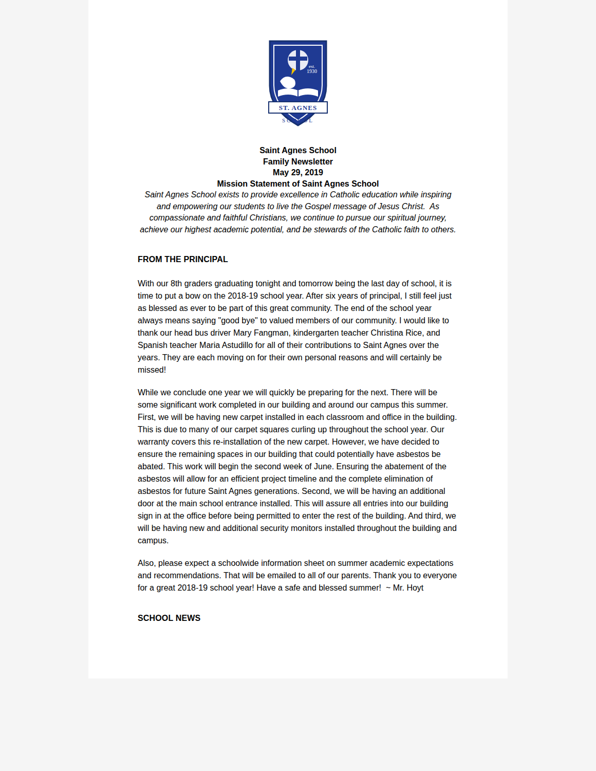est. 1930 ST. AGNES SCHOOL
Saint Agnes School Family Newsletter May 29, 2019 Mission Statement of Saint Agnes School
Saint Agnes School exists to provide excellence in Catholic education while inspiring and empowering our students to live the Gospel message of Jesus Christ. As compassionate and faithful Christians, we continue to pursue our spiritual journey, achieve our highest academic potential, and be stewards of the Catholic faith to others.
FROM THE PRINCIPAL
With our 8th graders graduating tonight and tomorrow being the last day of school, it is time to put a bow on the 2018-19 school year. After six years of principal, I still feel just as blessed as ever to be part of this great community. The end of the school year always means saying "good bye" to valued members of our community. I would like to thank our head bus driver Mary Fangman, kindergarten teacher Christina Rice, and Spanish teacher Maria Astudillo for all of their contributions to Saint Agnes over the years. They are each moving on for their own personal reasons and will certainly be missed!
While we conclude one year we will quickly be preparing for the next. There will be some significant work completed in our building and around our campus this summer. First, we will be having new carpet installed in each classroom and office in the building. This is due to many of our carpet squares curling up throughout the school year. Our warranty covers this re-installation of the new carpet. However, we have decided to ensure the remaining spaces in our building that could potentially have asbestos be abated. This work will begin the second week of June. Ensuring the abatement of the asbestos will allow for an efficient project timeline and the complete elimination of asbestos for future Saint Agnes generations. Second, we will be having an additional door at the main school entrance installed. This will assure all entries into our building sign in at the office before being permitted to enter the rest of the building. And third, we will be having new and additional security monitors installed throughout the building and campus.
Also, please expect a schoolwide information sheet on summer academic expectations and recommendations. That will be emailed to all of our parents. Thank you to everyone for a great 2018-19 school year! Have a safe and blessed summer! ~ Mr. Hoyt
SCHOOL NEWS